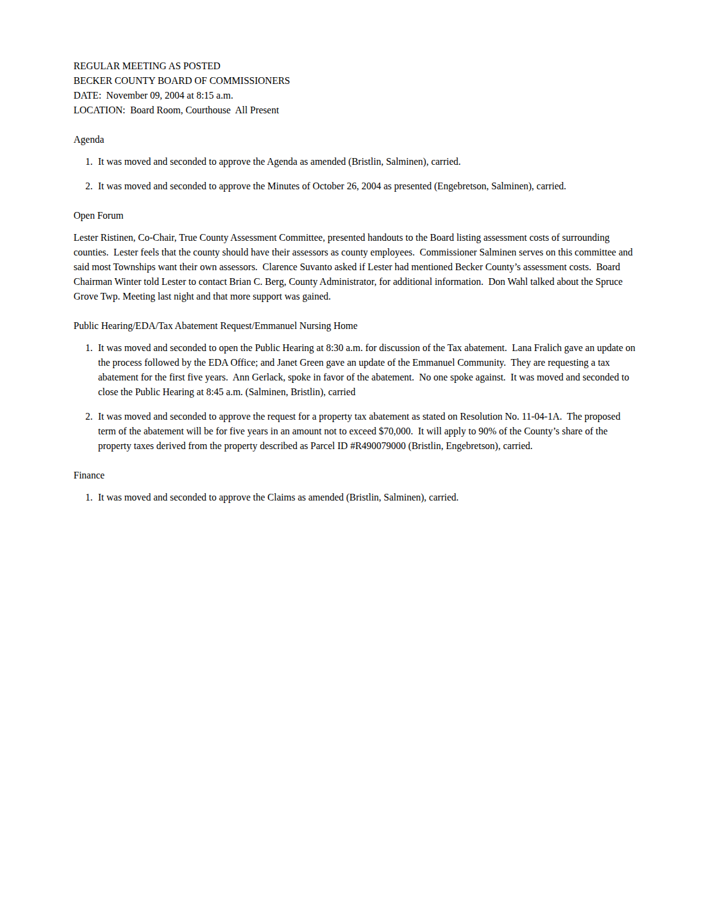REGULAR MEETING AS POSTED
BECKER COUNTY BOARD OF COMMISSIONERS
DATE: November 09, 2004 at 8:15 a.m.
LOCATION: Board Room, Courthouse All Present
Agenda
It was moved and seconded to approve the Agenda as amended (Bristlin, Salminen), carried.
It was moved and seconded to approve the Minutes of October 26, 2004 as presented (Engebretson, Salminen), carried.
Open Forum
Lester Ristinen, Co-Chair, True County Assessment Committee, presented handouts to the Board listing assessment costs of surrounding counties. Lester feels that the county should have their assessors as county employees. Commissioner Salminen serves on this committee and said most Townships want their own assessors. Clarence Suvanto asked if Lester had mentioned Becker County’s assessment costs. Board Chairman Winter told Lester to contact Brian C. Berg, County Administrator, for additional information. Don Wahl talked about the Spruce Grove Twp. Meeting last night and that more support was gained.
Public Hearing/EDA/Tax Abatement Request/Emmanuel Nursing Home
It was moved and seconded to open the Public Hearing at 8:30 a.m. for discussion of the Tax abatement. Lana Fralich gave an update on the process followed by the EDA Office; and Janet Green gave an update of the Emmanuel Community. They are requesting a tax abatement for the first five years. Ann Gerlack, spoke in favor of the abatement. No one spoke against. It was moved and seconded to close the Public Hearing at 8:45 a.m. (Salminen, Bristlin), carried
It was moved and seconded to approve the request for a property tax abatement as stated on Resolution No. 11-04-1A. The proposed term of the abatement will be for five years in an amount not to exceed $70,000. It will apply to 90% of the County’s share of the property taxes derived from the property described as Parcel ID #R490079000 (Bristlin, Engebretson), carried.
Finance
It was moved and seconded to approve the Claims as amended (Bristlin, Salminen), carried.